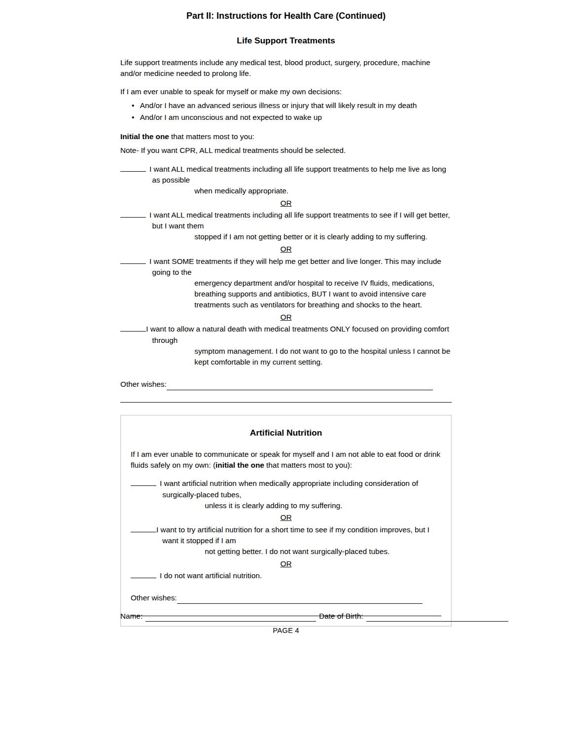Part II: Instructions for Health Care (Continued)
Life Support Treatments
Life support treatments include any medical test, blood product, surgery, procedure, machine and/or medicine needed to prolong life.
If I am ever unable to speak for myself or make my own decisions:
And/or I have an advanced serious illness or injury that will likely result in my death
And/or I am unconscious and not expected to wake up
Initial the one that matters most to you:
Note- If you want CPR, ALL medical treatments should be selected.
I want ALL medical treatments including all life support treatments to help me live as long as possiblewhen medically appropriate.
OR
I want ALL medical treatments including all life support treatments to see if I will get better, but I want themstopped if I am not getting better or it is clearly adding to my suffering.
OR
I want SOME treatments if they will help me get better and live longer. This may include going to theemergency department and/or hospital to receive IV fluids, medications, breathing supports and antibiotics, BUT I want to avoid intensive care treatments such as ventilators for breathing and shocks to the heart.
OR
I want to allow a natural death with medical treatments ONLY focused on providing comfort throughsymptom management. I do not want to go to the hospital unless I cannot be kept comfortable in my current setting.
Other wishes:
Artificial Nutrition
If I am ever unable to communicate or speak for myself and I am not able to eat food or drink fluids safely on my own: (initial the one that matters most to you):
I want artificial nutrition when medically appropriate including consideration of surgically-placed tubes,unless it is clearly adding to my suffering.
OR
I want to try artificial nutrition for a short time to see if my condition improves, but I want it stopped if I amnot getting better. I do not want surgically-placed tubes.
OR
I do not want artificial nutrition.
Other wishes:
Name: Date of Birth:
PAGE 4